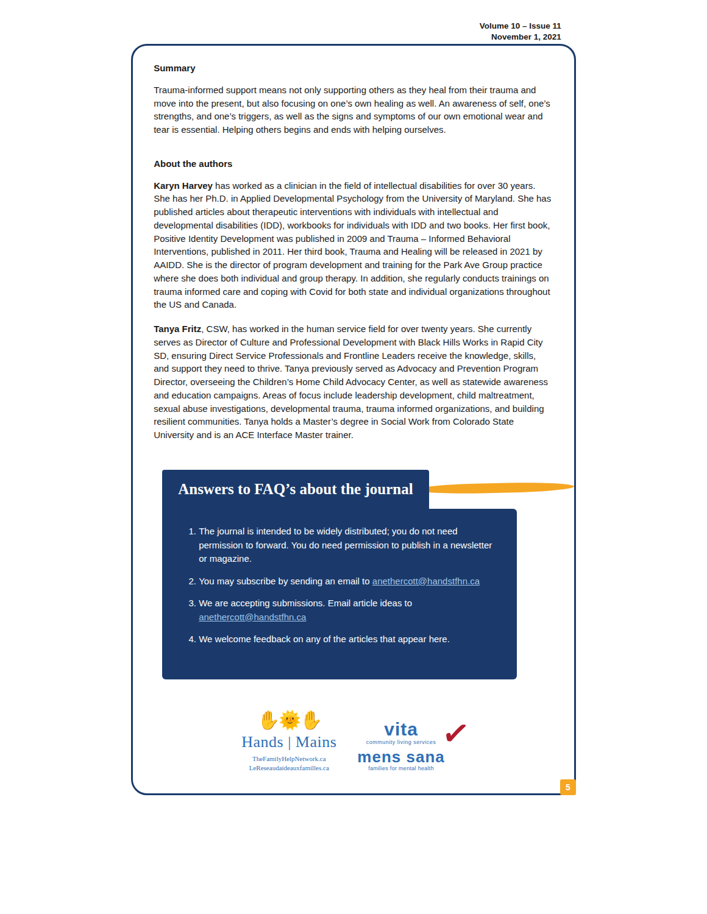Volume 10 – Issue 11
November 1, 2021
Summary
Trauma-informed support means not only supporting others as they heal from their trauma and move into the present, but also focusing on one’s own healing as well. An awareness of self, one’s strengths, and one’s triggers, as well as the signs and symptoms of our own emotional wear and tear is essential. Helping others begins and ends with helping ourselves.
About the authors
Karyn Harvey has worked as a clinician in the field of intellectual disabilities for over 30 years. She has her Ph.D. in Applied Developmental Psychology from the University of Maryland. She has published articles about therapeutic interventions with individuals with intellectual and developmental disabilities (IDD), workbooks for individuals with IDD and two books. Her first book, Positive Identity Development was published in 2009 and Trauma – Informed Behavioral Interventions, published in 2011. Her third book, Trauma and Healing will be released in 2021 by AAIDD. She is the director of program development and training for the Park Ave Group practice where she does both individual and group therapy. In addition, she regularly conducts trainings on trauma informed care and coping with Covid for both state and individual organizations throughout the US and Canada.
Tanya Fritz, CSW, has worked in the human service field for over twenty years. She currently serves as Director of Culture and Professional Development with Black Hills Works in Rapid City SD, ensuring Direct Service Professionals and Frontline Leaders receive the knowledge, skills, and support they need to thrive. Tanya previously served as Advocacy and Prevention Program Director, overseeing the Children’s Home Child Advocacy Center, as well as statewide awareness and education campaigns. Areas of focus include leadership development, child maltreatment, sexual abuse investigations, developmental trauma, trauma informed organizations, and building resilient communities. Tanya holds a Master’s degree in Social Work from Colorado State University and is an ACE Interface Master trainer.
Answers to FAQ’s about the journal
The journal is intended to be widely distributed; you do not need permission to forward. You do need permission to publish in a newsletter or magazine.
You may subscribe by sending an email to anethercott@handstfhn.ca
We are accepting submissions. Email article ideas to anethercott@handstfhn.ca
We welcome feedback on any of the articles that appear here.
✋🌞✋
Hands | Mains
TheFamilyHelpNetwork.ca
LeReseaudaideauxfamilles.ca
✓
vita
community living services
mens sana
families for mental health
5